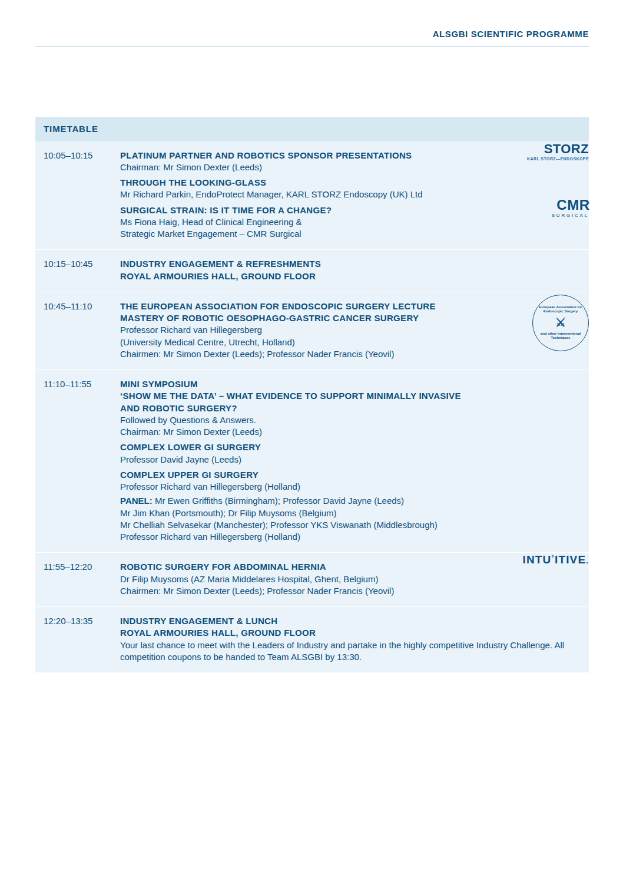ALSGBI SCIENTIFIC PROGRAMME
TIMETABLE
| 10:05–10:15 | STORZ KARL STORZ—ENDOSKOPE CM R SURGICAL Platinum Partner and Robotics Sponsor Presentations Chairman: Mr Simon Dexter (Leeds) Through the Looking-Glass Mr Richard Parkin, EndoProtect Manager, KARL STORZ Endoscopy (UK) Ltd Surgical Strain: Is it Time for a Change? Ms Fiona Haig, Head of Clinical Engineering & Strategic Market Engagement – CMR Surgical |
| 10:15–10:45 | Industry Engagement & Refreshments Royal Armouries Hall, Ground Floor |
| 10:45–11:10 | European Association for Endoscopic Surgery ⚔ and other Interventional Techniques The European Association for Endoscopic Surgery Lecture Mastery of Robotic Oesophago-Gastric Cancer Surgery Professor Richard van Hillegersberg (University Medical Centre, Utrecht, Holland) Chairmen: Mr Simon Dexter (Leeds); Professor Nader Francis (Yeovil) |
| 11:10–11:55 | Mini Symposium ‘Show Me the Data’ – What Evidence to Support Minimally Invasive and Robotic Surgery? Followed by Questions & Answers. Chairman: Mr Simon Dexter (Leeds) Complex Lower GI Surgery Professor David Jayne (Leeds) Complex Upper GI Surgery Professor Richard van Hillegersberg (Holland) PANEL: Mr Ewen Griffiths (Birmingham); Professor David Jayne (Leeds) Mr Jim Khan (Portsmouth); Dr Filip Muysoms (Belgium) Mr Chelliah Selvasekar (Manchester); Professor YKS Viswanath (Middlesbrough) Professor Richard van Hillegersberg (Holland) |
| 11:55–12:20 | INTU ° ITIVE . Robotic Surgery for Abdominal Hernia Dr Filip Muysoms (AZ Maria Middelares Hospital, Ghent, Belgium) Chairmen: Mr Simon Dexter (Leeds); Professor Nader Francis (Yeovil) |
| 12:20–13:35 | Industry Engagement & Lunch Royal Armouries Hall, Ground Floor Your last chance to meet with the Leaders of Industry and partake in the highly competitive Industry Challenge. All competition coupons to be handed to Team ALSGBI by 13:30. |